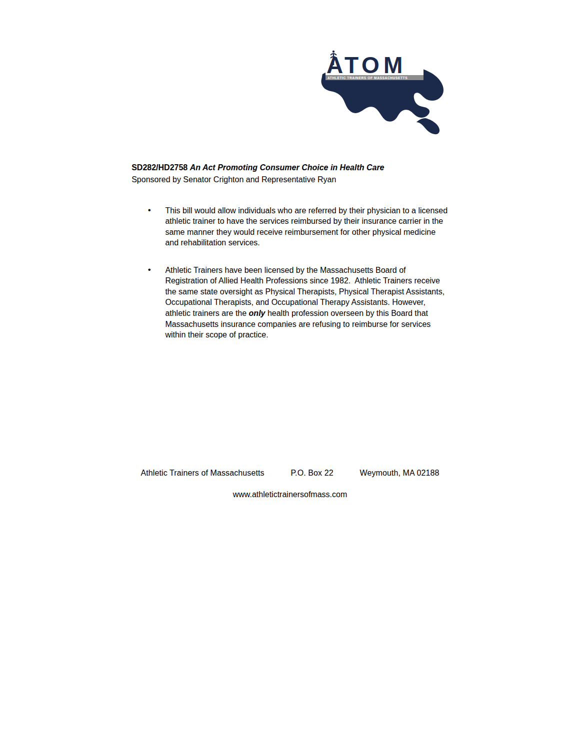Athletic Trainers of Massachusetts (ATOM) logo A T O M ATHLETIC TRAINERS OF MASSACHUSETTS
SD282/HD2758 An Act Promoting Consumer Choice in Health Care
Sponsored by Senator Crighton and Representative Ryan
This bill would allow individuals who are referred by their physician to a licensed athletic trainer to have the services reimbursed by their insurance carrier in the same manner they would receive reimbursement for other physical medicine and rehabilitation services.
Athletic Trainers have been licensed by the Massachusetts Board of Registration of Allied Health Professions since 1982. Athletic Trainers receive the same state oversight as Physical Therapists, Physical Therapist Assistants, Occupational Therapists, and Occupational Therapy Assistants. However, athletic trainers are the only health profession overseen by this Board that Massachusetts insurance companies are refusing to reimburse for services within their scope of practice.
Athletic Trainers of Massachusetts P.O. Box 22 Weymouth, MA 02188
www.athletictrainersofmass.com